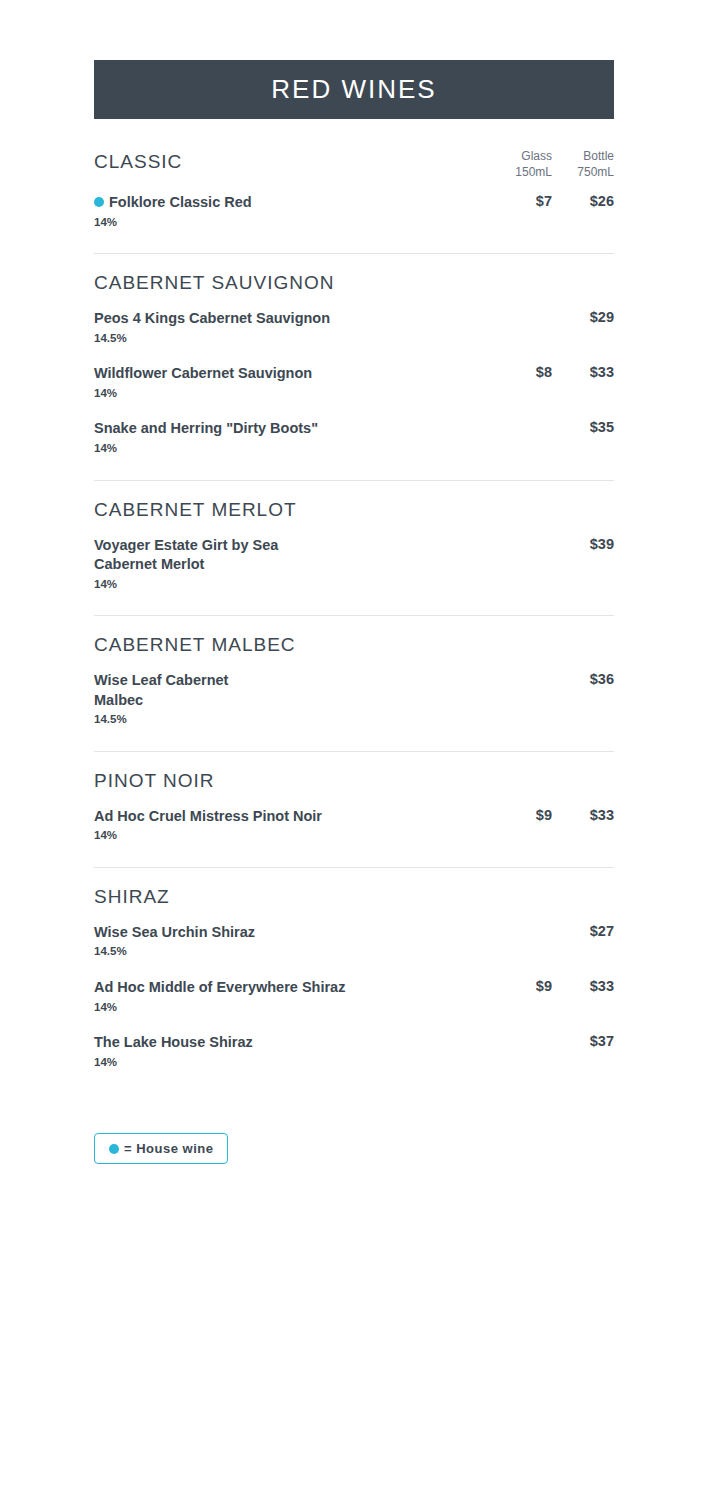RED WINES
| CLASSIC | Glass 150mL | Bottle 750mL |
| --- | --- | --- |
| Folklore Classic Red 14% | $7 | $26 |
CABERNET SAUVIGNON
| Peos 4 Kings Cabernet Sauvignon 14.5% | | $29 |
| Wildflower Cabernet Sauvignon 14% | $8 | $33 |
| Snake and Herring "Dirty Boots" 14% | | $35 |
CABERNET MERLOT
| Voyager Estate Girt by Sea Cabernet Merlot 14% | | $39 |
CABERNET MALBEC
| Wise Leaf Cabernet Malbec 14.5% | | $36 |
PINOT NOIR
| Ad Hoc Cruel Mistress Pinot Noir 14% | $9 | $33 |
SHIRAZ
| Wise Sea Urchin Shiraz 14.5% | | $27 |
| Ad Hoc Middle of Everywhere Shiraz 14% | $9 | $33 |
| The Lake House Shiraz 14% | | $37 |
= House wine